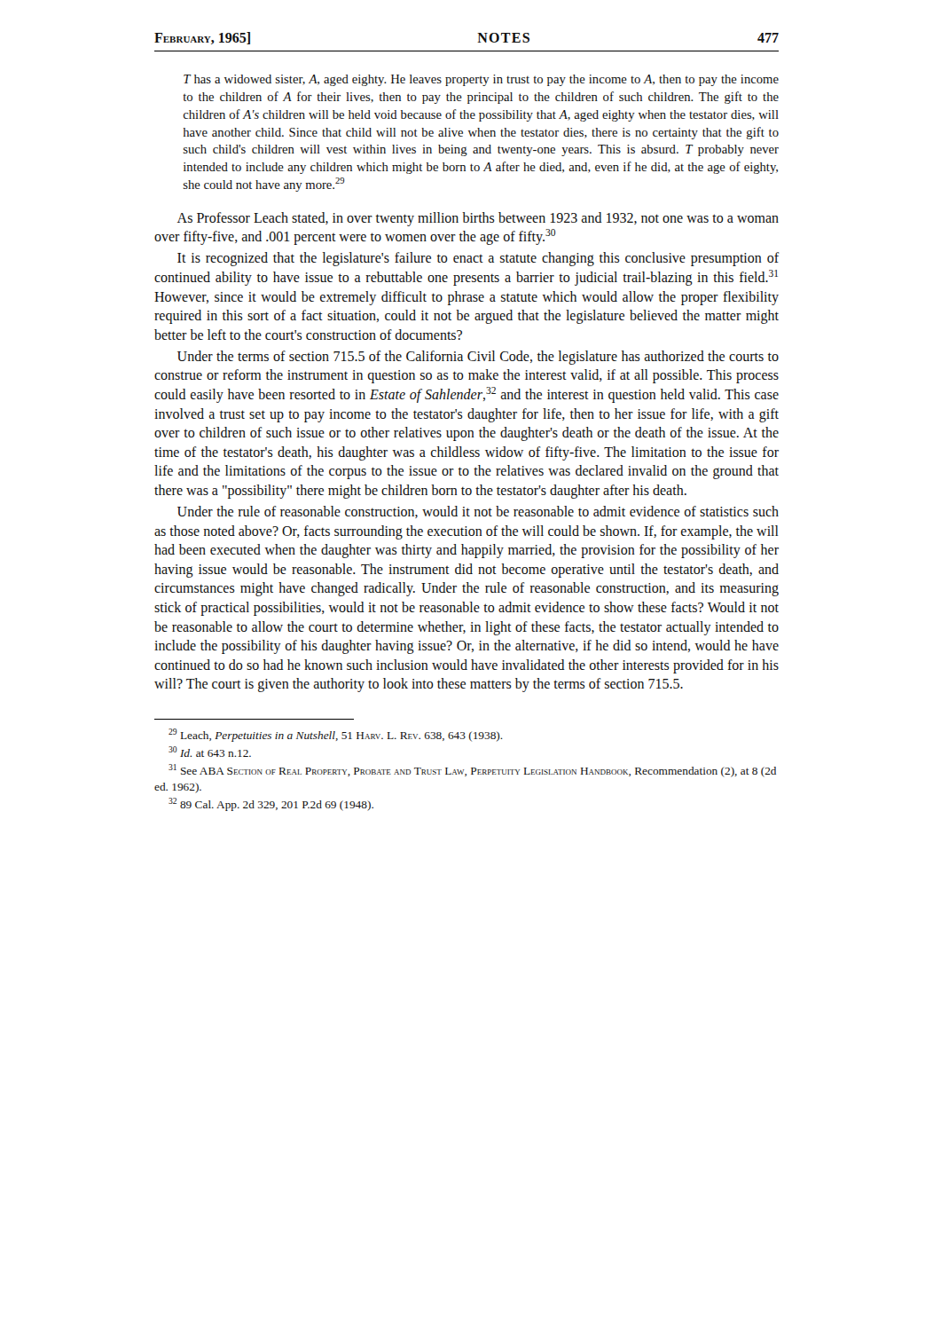February, 1965] NOTES 477
T has a widowed sister, A, aged eighty. He leaves property in trust to pay the income to A, then to pay the income to the children of A for their lives, then to pay the principal to the children of such children. The gift to the children of A's children will be held void because of the possibility that A, aged eighty when the testator dies, will have another child. Since that child will not be alive when the testator dies, there is no certainty that the gift to such child's children will vest within lives in being and twenty-one years. This is absurd. T probably never intended to include any children which might be born to A after he died, and, even if he did, at the age of eighty, she could not have any more.29
As Professor Leach stated, in over twenty million births between 1923 and 1932, not one was to a woman over fifty-five, and .001 percent were to women over the age of fifty.30
It is recognized that the legislature's failure to enact a statute changing this conclusive presumption of continued ability to have issue to a rebuttable one presents a barrier to judicial trail-blazing in this field.31 However, since it would be extremely difficult to phrase a statute which would allow the proper flexibility required in this sort of a fact situation, could it not be argued that the legislature believed the matter might better be left to the court's construction of documents?
Under the terms of section 715.5 of the California Civil Code, the legislature has authorized the courts to construe or reform the instrument in question so as to make the interest valid, if at all possible. This process could easily have been resorted to in Estate of Sahlender,32 and the interest in question held valid. This case involved a trust set up to pay income to the testator's daughter for life, then to her issue for life, with a gift over to children of such issue or to other relatives upon the daughter's death or the death of the issue. At the time of the testator's death, his daughter was a childless widow of fifty-five. The limitation to the issue for life and the limitations of the corpus to the issue or to the relatives was declared invalid on the ground that there was a "possibility" there might be children born to the testator's daughter after his death.
Under the rule of reasonable construction, would it not be reasonable to admit evidence of statistics such as those noted above? Or, facts surrounding the execution of the will could be shown. If, for example, the will had been executed when the daughter was thirty and happily married, the provision for the possibility of her having issue would be reasonable. The instrument did not become operative until the testator's death, and circumstances might have changed radically. Under the rule of reasonable construction, and its measuring stick of practical possibilities, would it not be reasonable to admit evidence to show these facts? Would it not be reasonable to allow the court to determine whether, in light of these facts, the testator actually intended to include the possibility of his daughter having issue? Or, in the alternative, if he did so intend, would he have continued to do so had he known such inclusion would have invalidated the other interests provided for in his will? The court is given the authority to look into these matters by the terms of section 715.5.
29 Leach, Perpetuities in a Nutshell, 51 Harv. L. Rev. 638, 643 (1938).
30 Id. at 643 n.12.
31 See ABA Section of Real Property, Probate and Trust Law, Perpetuity Legislation Handbook, Recommendation (2), at 8 (2d ed. 1962).
32 89 Cal. App. 2d 329, 201 P.2d 69 (1948).